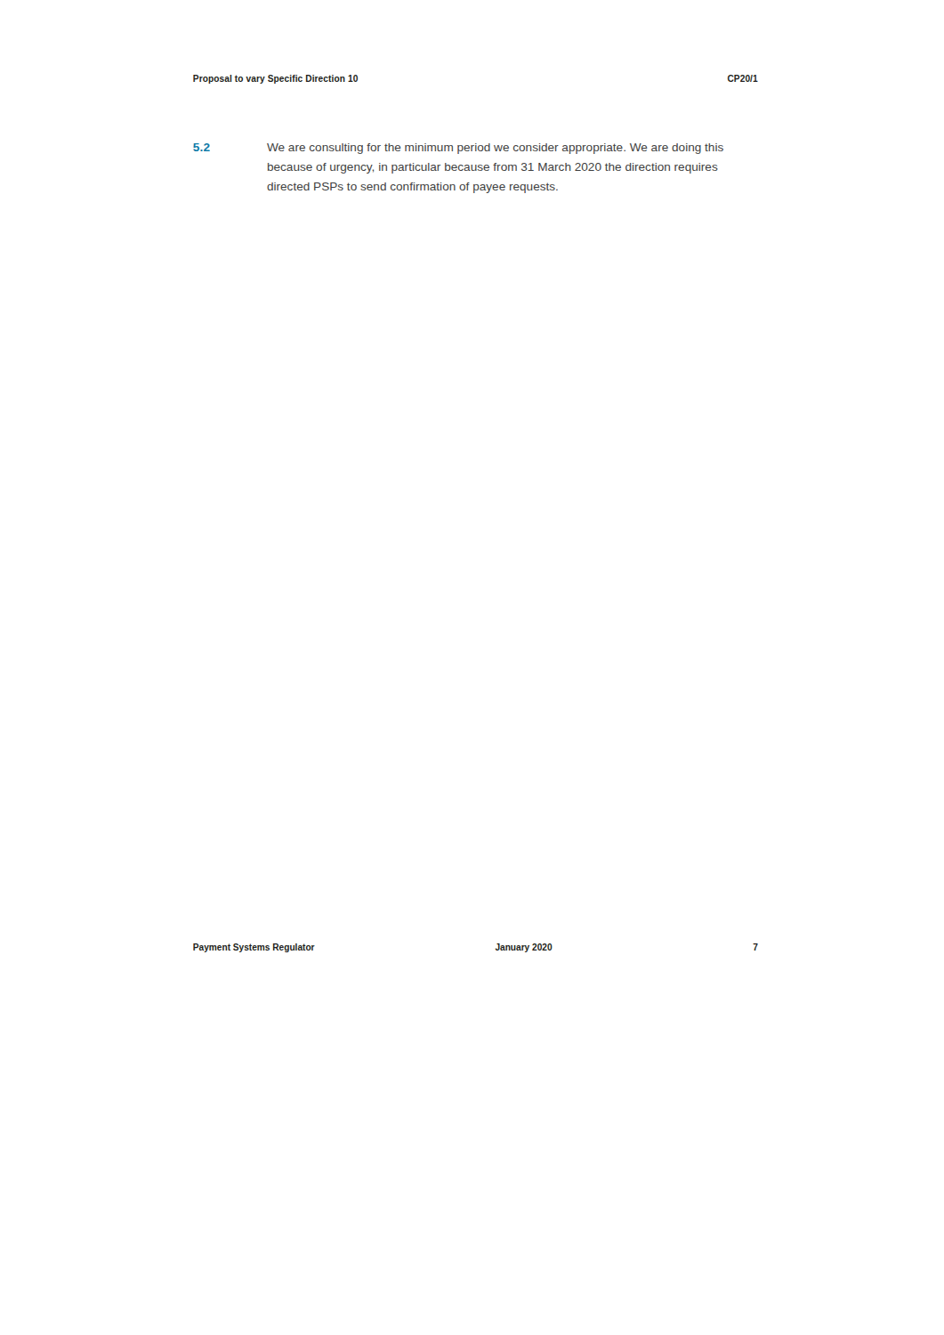Proposal to vary Specific Direction 10
CP20/1
5.2
We are consulting for the minimum period we consider appropriate. We are doing this because of urgency, in particular because from 31 March 2020 the direction requires directed PSPs to send confirmation of payee requests.
Payment Systems Regulator
January 2020
7